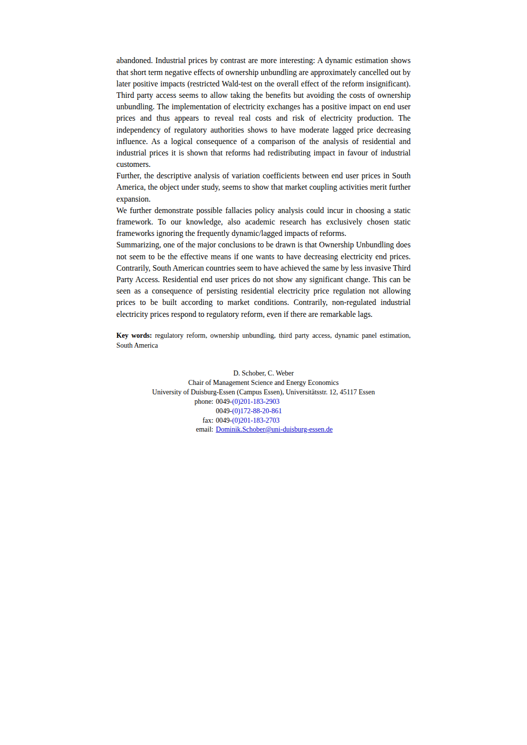abandoned. Industrial prices by contrast are more interesting: A dynamic estimation shows that short term negative effects of ownership unbundling are approximately cancelled out by later positive impacts (restricted Wald-test on the overall effect of the reform insignificant). Third party access seems to allow taking the benefits but avoiding the costs of ownership unbundling. The implementation of electricity exchanges has a positive impact on end user prices and thus appears to reveal real costs and risk of electricity production. The independency of regulatory authorities shows to have moderate lagged price decreasing influence. As a logical consequence of a comparison of the analysis of residential and industrial prices it is shown that reforms had redistributing impact in favour of industrial customers.
Further, the descriptive analysis of variation coefficients between end user prices in South America, the object under study, seems to show that market coupling activities merit further expansion.
We further demonstrate possible fallacies policy analysis could incur in choosing a static framework. To our knowledge, also academic research has exclusively chosen static frameworks ignoring the frequently dynamic/lagged impacts of reforms.
Summarizing, one of the major conclusions to be drawn is that Ownership Unbundling does not seem to be the effective means if one wants to have decreasing electricity end prices. Contrarily, South American countries seem to have achieved the same by less invasive Third Party Access. Residential end user prices do not show any significant change. This can be seen as a consequence of persisting residential electricity price regulation not allowing prices to be built according to market conditions. Contrarily, non-regulated industrial electricity prices respond to regulatory reform, even if there are remarkable lags.
Key words: regulatory reform, ownership unbundling, third party access, dynamic panel estimation, South America
D. Schober, C. Weber Chair of Management Science and Energy Economics University of Duisburg-Essen (Campus Essen), Universitätsstr. 12, 45117 Essen
| phone: | 0049- (0)201-183-2903 |
| | 0049- (0)172-88-20-861 |
| fax: | 0049- (0)201-183-2703 |
| email: | Dominik.Schober@uni-duisburg-essen.de |